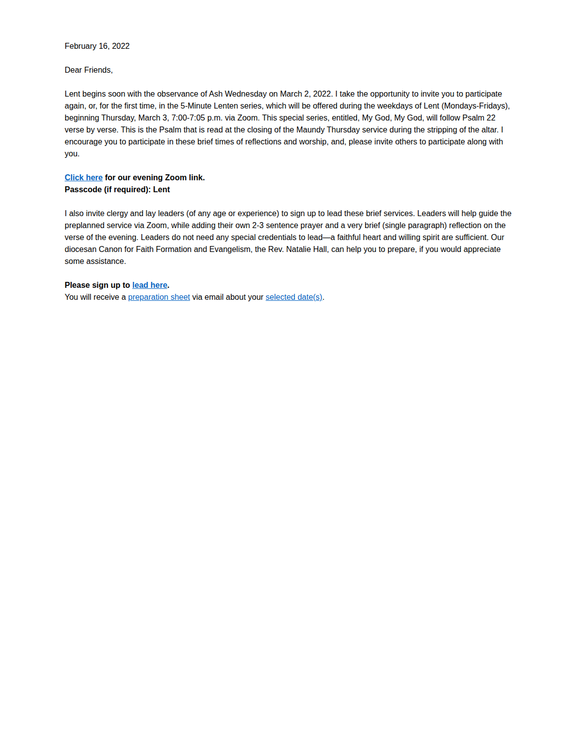February 16, 2022
Dear Friends,
Lent begins soon with the observance of Ash Wednesday on March 2, 2022. I take the opportunity to invite you to participate again, or, for the first time, in the 5-Minute Lenten series, which will be offered during the weekdays of Lent (Mondays-Fridays), beginning Thursday, March 3, 7:00-7:05 p.m. via Zoom. This special series, entitled, My God, My God, will follow Psalm 22 verse by verse. This is the Psalm that is read at the closing of the Maundy Thursday service during the stripping of the altar. I encourage you to participate in these brief times of reflections and worship, and, please invite others to participate along with you.
Click here for our evening Zoom link.
Passcode (if required): Lent
I also invite clergy and lay leaders (of any age or experience) to sign up to lead these brief services. Leaders will help guide the preplanned service via Zoom, while adding their own 2-3 sentence prayer and a very brief (single paragraph) reflection on the verse of the evening. Leaders do not need any special credentials to lead—a faithful heart and willing spirit are sufficient. Our diocesan Canon for Faith Formation and Evangelism, the Rev. Natalie Hall, can help you to prepare, if you would appreciate some assistance.
Please sign up to lead here.
You will receive a preparation sheet via email about your selected date(s).